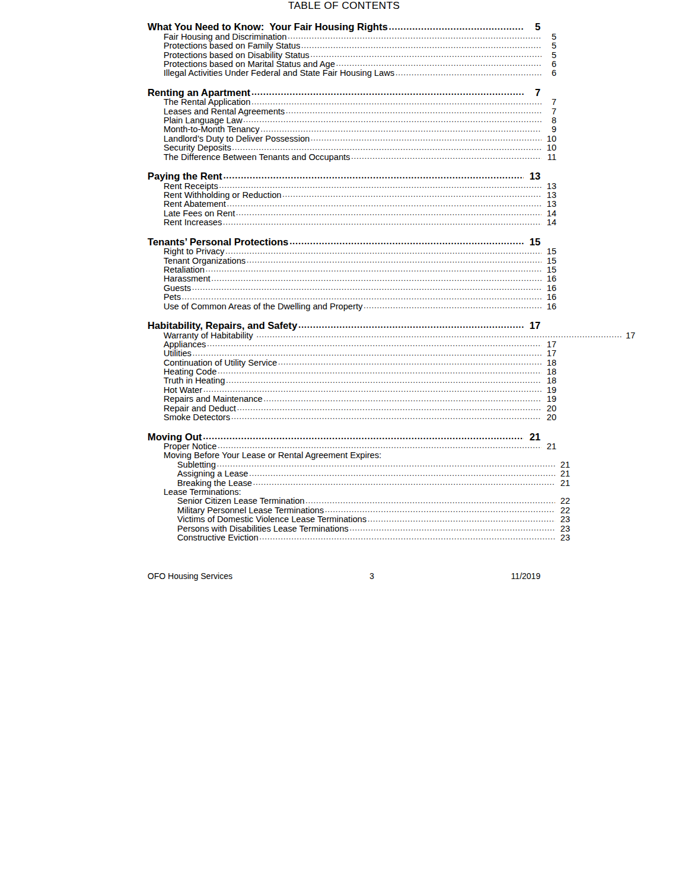TABLE OF CONTENTS
What You Need to Know: Your Fair Housing Rights .......................................................................... 5
Fair Housing and Discrimination ................................................................................................................................. 5
Protections based on Family Status .......................................................................................................................... 5
Protections based on Disability Status ..................................................................................................................... 5
Protections based on Marital Status and Age ....................................................................................................... 6
Illegal Activities Under Federal and State Fair Housing Laws ......................................................................... 6
Renting an Apartment ................................................................................................................................. 7
The Rental Application ......................................................................................................................................... 7
Leases and Rental Agreements ............................................................................................................................. 7
Plain Language Law ................................................................................................................................................. 8
Month-to-Month Tenancy ..................................................................................................................................... 9
Landlord’s Duty to Deliver Possession ................................................................................................................. 10
Security Deposits ..................................................................................................................................................... 10
The Difference Between Tenants and Occupants ................................................................................................. 11
Paying the Rent ............................................................................................................................................. 13
Rent Receipts ............................................................................................................................................................. 13
Rent Withholding or Reduction ............................................................................................................................. 13
Rent Abatement ......................................................................................................................................................... 13
Late Fees on Rent ..................................................................................................................................................... 14
Rent Increases ............................................................................................................................................................. 14
Tenants’ Personal Protections ................................................................................................................. 15
Right to Privacy ......................................................................................................................................................... 15
Tenant Organizations ............................................................................................................................................. 15
Retaliation ..................................................................................................................................................................... 15
Harassment ................................................................................................................................................................. 16
Guests ............................................................................................................................................................................. 16
Pets ..................................................................................................................................................................................... 16
Use of Common Areas of the Dwelling and Property ................................................................................. 16
Habitability, Repairs, and Safety ............................................................................................................. 17
Warranty of Habitability ......................................................................................................................................... 17
Appliances ..................................................................................................................................................................... 17
Utilities ............................................................................................................................................................................. 17
Continuation of Utility Service ................................................................................................................................. 18
Heating Code ............................................................................................................................................................. 18
Truth in Heating ......................................................................................................................................................... 18
Hot Water ..................................................................................................................................................................... 19
Repairs and Maintenance ..................................................................................................................................... 19
Repair and Deduct ................................................................................................................................................. 20
Smoke Detectors ..................................................................................................................................................... 20
Moving Out ................................................................................................................................................. 21
Proper Notice ............................................................................................................................................................. 21
Moving Before Your Lease or Rental Agreement Expires:
Subletting ..................................................................................................................................................................... 21
Assigning a Lease ..................................................................................................................................................... 21
Breaking the Lease ................................................................................................................................................. 21
Lease Terminations:
Senior Citizen Lease Termination ............................................................................................................................. 22
Military Personnel Lease Terminations ................................................................................................................. 22
Victims of Domestic Violence Lease Terminations ................................................................................. 23
Persons with Disabilities Lease Terminations ....................................................................................................... 23
Constructive Eviction ............................................................................................................................................. 23
OFO Housing Services 3 11/2019